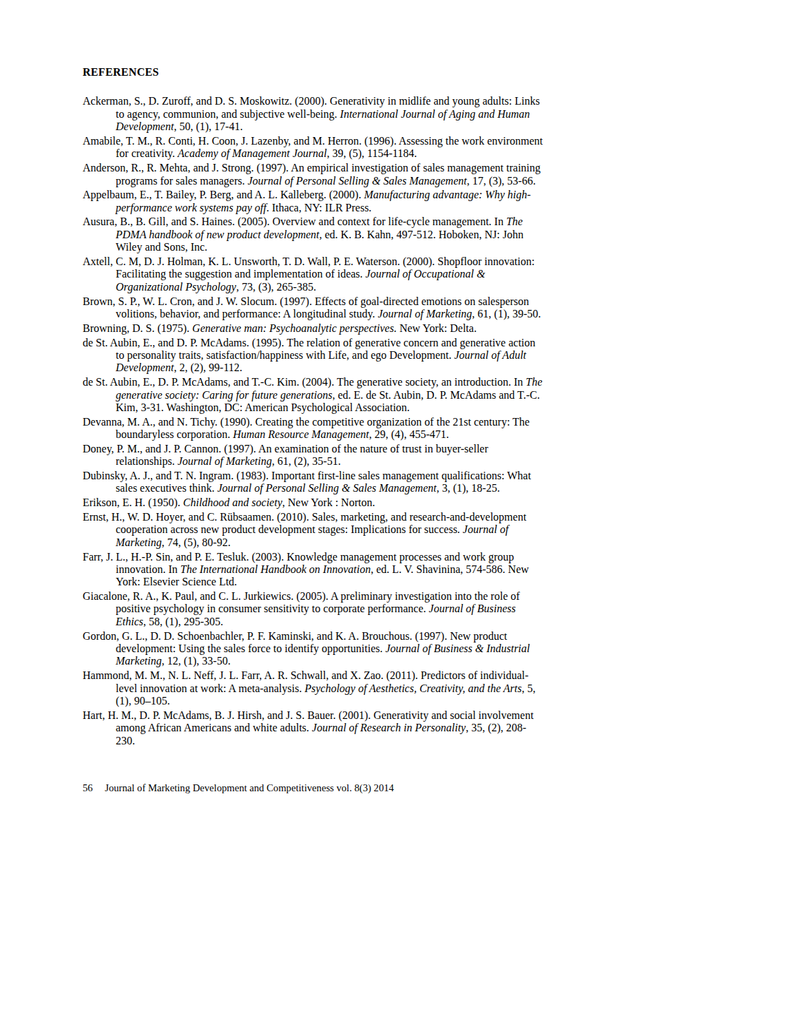REFERENCES
Ackerman, S., D. Zuroff, and D. S. Moskowitz. (2000). Generativity in midlife and young adults: Links to agency, communion, and subjective well-being. International Journal of Aging and Human Development, 50, (1), 17-41.
Amabile, T. M., R. Conti, H. Coon, J. Lazenby, and M. Herron. (1996). Assessing the work environment for creativity. Academy of Management Journal, 39, (5), 1154-1184.
Anderson, R., R. Mehta, and J. Strong. (1997). An empirical investigation of sales management training programs for sales managers. Journal of Personal Selling & Sales Management, 17, (3), 53-66.
Appelbaum, E., T. Bailey, P. Berg, and A. L. Kalleberg. (2000). Manufacturing advantage: Why high-performance work systems pay off. Ithaca, NY: ILR Press.
Ausura, B., B. Gill, and S. Haines. (2005). Overview and context for life-cycle management. In The PDMA handbook of new product development, ed. K. B. Kahn, 497-512. Hoboken, NJ: John Wiley and Sons, Inc.
Axtell, C. M, D. J. Holman, K. L. Unsworth, T. D. Wall, P. E. Waterson. (2000). Shopfloor innovation: Facilitating the suggestion and implementation of ideas. Journal of Occupational & Organizational Psychology, 73, (3), 265-385.
Brown, S. P., W. L. Cron, and J. W. Slocum. (1997). Effects of goal-directed emotions on salesperson volitions, behavior, and performance: A longitudinal study. Journal of Marketing, 61, (1), 39-50.
Browning, D. S. (1975). Generative man: Psychoanalytic perspectives. New York: Delta.
de St. Aubin, E., and D. P. McAdams. (1995). The relation of generative concern and generative action to personality traits, satisfaction/happiness with Life, and ego Development. Journal of Adult Development, 2, (2), 99-112.
de St. Aubin, E., D. P. McAdams, and T.-C. Kim. (2004). The generative society, an introduction. In The generative society: Caring for future generations, ed. E. de St. Aubin, D. P. McAdams and T.-C. Kim, 3-31. Washington, DC: American Psychological Association.
Devanna, M. A., and N. Tichy. (1990). Creating the competitive organization of the 21st century: The boundaryless corporation. Human Resource Management, 29, (4), 455-471.
Doney, P. M., and J. P. Cannon. (1997). An examination of the nature of trust in buyer-seller relationships. Journal of Marketing, 61, (2), 35-51.
Dubinsky, A. J., and T. N. Ingram. (1983). Important first-line sales management qualifications: What sales executives think. Journal of Personal Selling & Sales Management, 3, (1), 18-25.
Erikson, E. H. (1950). Childhood and society, New York : Norton.
Ernst, H., W. D. Hoyer, and C. Rübsaamen. (2010). Sales, marketing, and research-and-development cooperation across new product development stages: Implications for success. Journal of Marketing, 74, (5), 80-92.
Farr, J. L., H.-P. Sin, and P. E. Tesluk. (2003). Knowledge management processes and work group innovation. In The International Handbook on Innovation, ed. L. V. Shavinina, 574-586. New York: Elsevier Science Ltd.
Giacalone, R. A., K. Paul, and C. L. Jurkiewics. (2005). A preliminary investigation into the role of positive psychology in consumer sensitivity to corporate performance. Journal of Business Ethics, 58, (1), 295-305.
Gordon, G. L., D. D. Schoenbachler, P. F. Kaminski, and K. A. Brouchous. (1997). New product development: Using the sales force to identify opportunities. Journal of Business & Industrial Marketing, 12, (1), 33-50.
Hammond, M. M., N. L. Neff, J. L. Farr, A. R. Schwall, and X. Zao. (2011). Predictors of individual-level innovation at work: A meta-analysis. Psychology of Aesthetics, Creativity, and the Arts, 5, (1), 90–105.
Hart, H. M., D. P. McAdams, B. J. Hirsh, and J. S. Bauer. (2001). Generativity and social involvement among African Americans and white adults. Journal of Research in Personality, 35, (2), 208-230.
56 Journal of Marketing Development and Competitiveness vol. 8(3) 2014